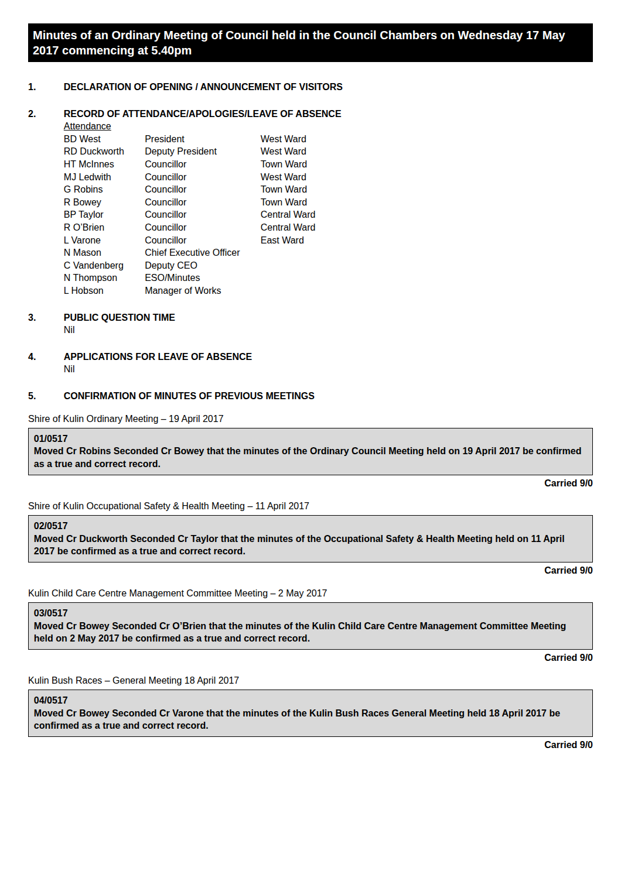Minutes of an Ordinary Meeting of Council held in the Council Chambers on Wednesday 17 May 2017 commencing at 5.40pm
1. Declaration of Opening / Announcement of Visitors
2. Record of Attendance/Apologies/Leave of Absence
Attendance
| BD West | President | West Ward |
| RD Duckworth | Deputy President | West Ward |
| HT McInnes | Councillor | Town Ward |
| MJ Ledwith | Councillor | West Ward |
| G Robins | Councillor | Town Ward |
| R Bowey | Councillor | Town Ward |
| BP Taylor | Councillor | Central Ward |
| R O’Brien | Councillor | Central Ward |
| L Varone | Councillor | East Ward |
| N Mason | Chief Executive Officer | |
| C Vandenberg | Deputy CEO | |
| N Thompson | ESO/Minutes | |
| L Hobson | Manager of Works | |
3. Public Question Time
Nil
4. Applications for Leave of Absence
Nil
5. Confirmation of Minutes of Previous Meetings
Shire of Kulin Ordinary Meeting – 19 April 2017
01/0517
Moved Cr Robins Seconded Cr Bowey that the minutes of the Ordinary Council Meeting held on 19 April 2017 be confirmed as a true and correct record.
Carried 9/0
Shire of Kulin Occupational Safety & Health Meeting – 11 April 2017
02/0517
Moved Cr Duckworth Seconded Cr Taylor that the minutes of the Occupational Safety & Health Meeting held on 11 April 2017 be confirmed as a true and correct record.
Carried 9/0
Kulin Child Care Centre Management Committee Meeting – 2 May 2017
03/0517
Moved Cr Bowey Seconded Cr O’Brien that the minutes of the Kulin Child Care Centre Management Committee Meeting held on 2 May 2017 be confirmed as a true and correct record.
Carried 9/0
Kulin Bush Races – General Meeting 18 April 2017
04/0517
Moved Cr Bowey Seconded Cr Varone that the minutes of the Kulin Bush Races General Meeting held 18 April 2017 be confirmed as a true and correct record.
Carried 9/0